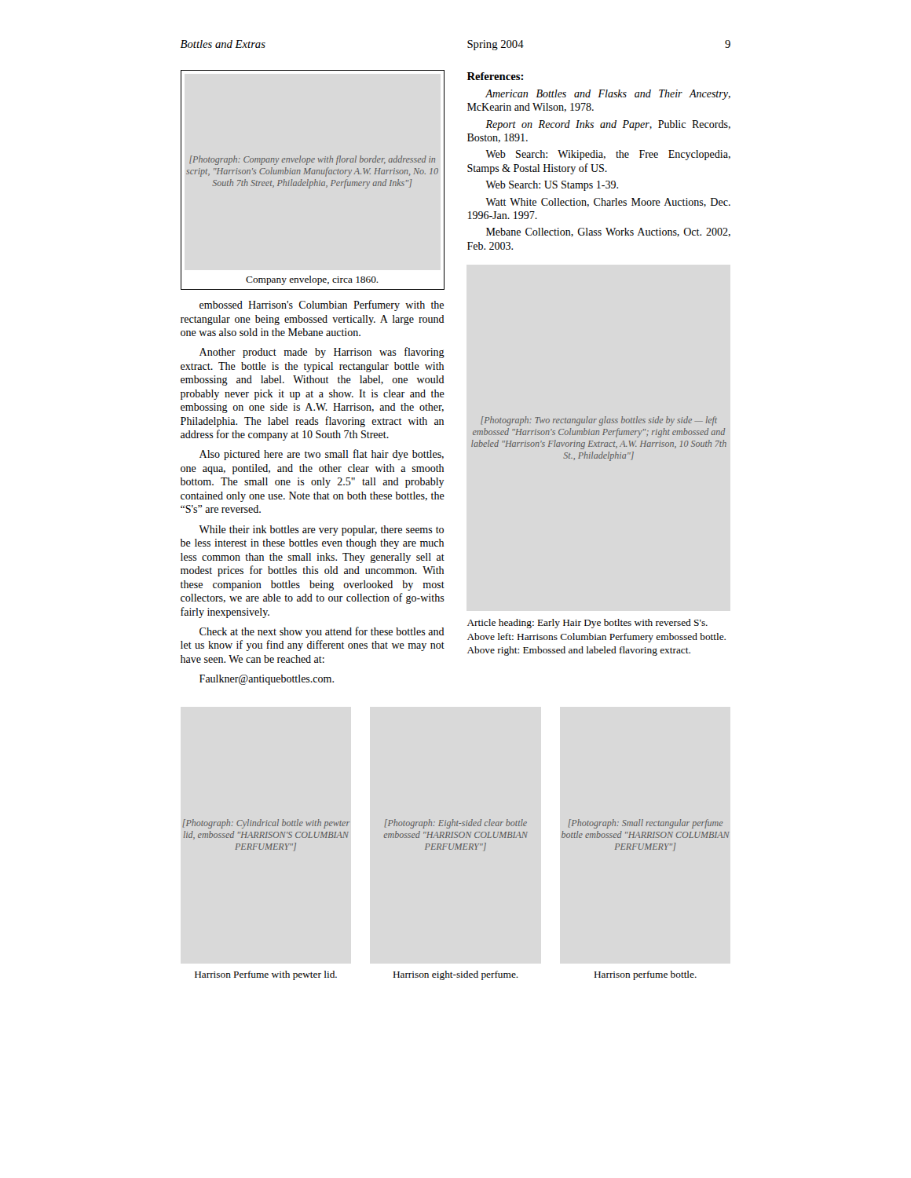Bottles and Extras
Spring 2004
9
[Photograph: Company envelope with floral border, addressed in script, "Harrison's Columbian Manufactory A.W. Harrison, No. 10 South 7th Street, Philadelphia, Perfumery and Inks"]
Company envelope, circa 1860.
embossed Harrison's Columbian Perfumery with the rectangular one being embossed vertically. A large round one was also sold in the Mebane auction.
Another product made by Harrison was flavoring extract. The bottle is the typical rectangular bottle with embossing and label. Without the label, one would probably never pick it up at a show. It is clear and the embossing on one side is A.W. Harrison, and the other, Philadelphia. The label reads flavoring extract with an address for the company at 10 South 7th Street.
Also pictured here are two small flat hair dye bottles, one aqua, pontiled, and the other clear with a smooth bottom. The small one is only 2.5" tall and probably contained only one use. Note that on both these bottles, the “S's” are reversed.
While their ink bottles are very popular, there seems to be less interest in these bottles even though they are much less common than the small inks. They generally sell at modest prices for bottles this old and uncommon. With these companion bottles being overlooked by most collectors, we are able to add to our collection of go-withs fairly inexpensively.
Check at the next show you attend for these bottles and let us know if you find any different ones that we may not have seen. We can be reached at:
Faulkner@antiquebottles.com.
References:
American Bottles and Flasks and Their Ancestry, McKearin and Wilson, 1978.
Report on Record Inks and Paper, Public Records, Boston, 1891.
Web Search: Wikipedia, the Free Encyclopedia, Stamps & Postal History of US.
Web Search: US Stamps 1-39.
Watt White Collection, Charles Moore Auctions, Dec. 1996-Jan. 1997.
Mebane Collection, Glass Works Auctions, Oct. 2002, Feb. 2003.
[Photograph: Two rectangular glass bottles side by side — left embossed "Harrison's Columbian Perfumery"; right embossed and labeled "Harrison's Flavoring Extract, A.W. Harrison, 10 South 7th St., Philadelphia"]
Article heading: Early Hair Dye botltes with reversed S's.
Above left: Harrisons Columbian Perfumery embossed bottle.
Above right: Embossed and labeled flavoring extract.
[Photograph: Cylindrical bottle with pewter lid, embossed "HARRISON'S COLUMBIAN PERFUMERY"]
Harrison Perfume with pewter lid.
[Photograph: Eight-sided clear bottle embossed "HARRISON COLUMBIAN PERFUMERY"]
Harrison eight-sided perfume.
[Photograph: Small rectangular perfume bottle embossed "HARRISON COLUMBIAN PERFUMERY"]
Harrison perfume bottle.